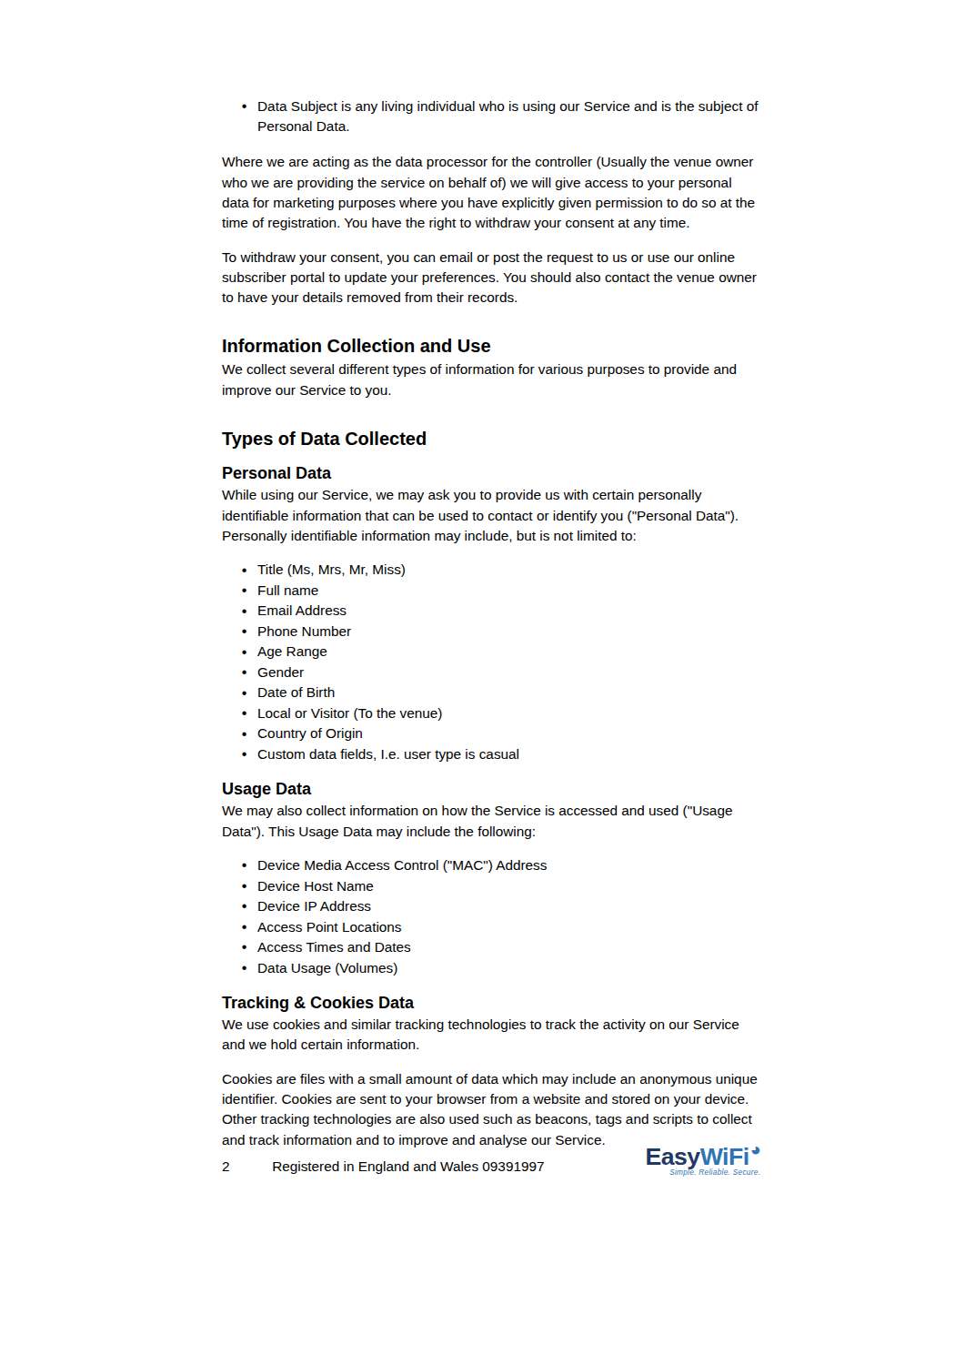Data Subject is any living individual who is using our Service and is the subject of Personal Data.
Where we are acting as the data processor for the controller (Usually the venue owner who we are providing the service on behalf of) we will give access to your personal data for marketing purposes where you have explicitly given permission to do so at the time of registration. You have the right to withdraw your consent at any time.
To withdraw your consent, you can email or post the request to us or use our online subscriber portal to update your preferences. You should also contact the venue owner to have your details removed from their records.
Information Collection and Use
We collect several different types of information for various purposes to provide and improve our Service to you.
Types of Data Collected
Personal Data
While using our Service, we may ask you to provide us with certain personally identifiable information that can be used to contact or identify you ("Personal Data"). Personally identifiable information may include, but is not limited to:
Title (Ms, Mrs, Mr, Miss)
Full name
Email Address
Phone Number
Age Range
Gender
Date of Birth
Local or Visitor (To the venue)
Country of Origin
Custom data fields, I.e. user type is casual
Usage Data
We may also collect information on how the Service is accessed and used ("Usage Data"). This Usage Data may include the following:
Device Media Access Control ("MAC") Address
Device Host Name
Device IP Address
Access Point Locations
Access Times and Dates
Data Usage (Volumes)
Tracking & Cookies Data
We use cookies and similar tracking technologies to track the activity on our Service and we hold certain information.
Cookies are files with a small amount of data which may include an anonymous unique identifier. Cookies are sent to your browser from a website and stored on your device. Other tracking technologies are also used such as beacons, tags and scripts to collect and track information and to improve and analyse our Service.
2 Registered in England and Wales 09391997
Easy WiFi◕
Simple. Reliable. Secure.